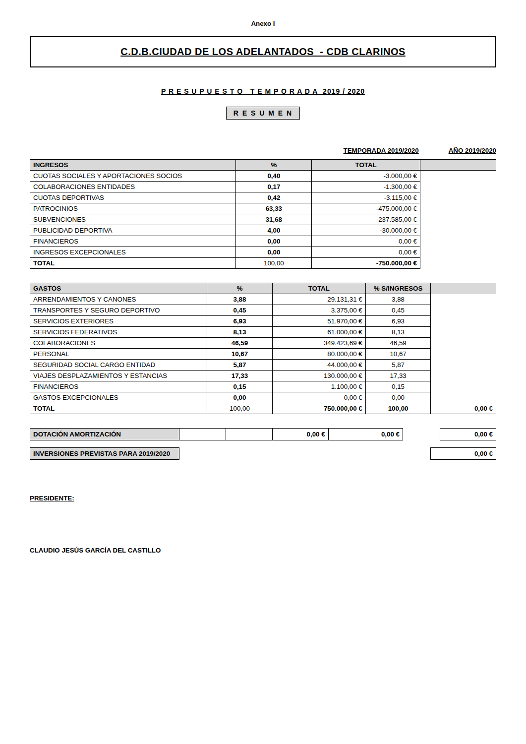Anexo I
C.D.B.CIUDAD DE LOS ADELANTADOS - CDB CLARINOS
P R E S U P U E S T O T E M P O R A D A 2019 / 2020
R E S U M E N
TEMPORADA 2019/2020 AÑO 2019/2020
| INGRESOS | % | TOTAL | |
| --- | --- | --- | --- |
| CUOTAS SOCIALES Y APORTACIONES SOCIOS | 0,40 | -3.000,00 € | |
| COLABORACIONES ENTIDADES | 0,17 | -1.300,00 € | |
| CUOTAS DEPORTIVAS | 0,42 | -3.115,00 € | |
| PATROCINIOS | 63,33 | -475.000,00 € | |
| SUBVENCIONES | 31,68 | -237.585,00 € | |
| PUBLICIDAD DEPORTIVA | 4,00 | -30.000,00 € | |
| FINANCIEROS | 0,00 | 0,00 € | |
| INGRESOS EXCEPCIONALES | 0,00 | 0,00 € | |
| TOTAL | 100,00 | -750.000,00 € | |
| GASTOS | % | TOTAL | % S/INGRESOS | |
| --- | --- | --- | --- | --- |
| ARRENDAMIENTOS Y CANONES | 3,88 | 29.131,31 € | 3,88 | |
| TRANSPORTES Y SEGURO DEPORTIVO | 0,45 | 3.375,00 € | 0,45 | |
| SERVICIOS EXTERIORES | 6,93 | 51.970,00 € | 6,93 | |
| SERVICIOS FEDERATIVOS | 8,13 | 61.000,00 € | 8,13 | |
| COLABORACIONES | 46,59 | 349.423,69 € | 46,59 | |
| PERSONAL | 10,67 | 80.000,00 € | 10,67 | |
| SEGURIDAD SOCIAL CARGO ENTIDAD | 5,87 | 44.000,00 € | 5,87 | |
| VIAJES DESPLAZAMIENTOS Y ESTANCIAS | 17,33 | 130.000,00 € | 17,33 | |
| FINANCIEROS | 0,15 | 1.100,00 € | 0,15 | |
| GASTOS EXCEPCIONALES | 0,00 | 0,00 € | 0,00 | |
| TOTAL | 100,00 | 750.000,00 € | 100,00 | 0,00 € |
| DOTACIÓN AMORTIZACIÓN | | | 0,00 € | 0,00 € | | 0,00 € |
| INVERSIONES PREVISTAS PARA 2019/2020 | | 0,00 € |
PRESIDENTE:
CLAUDIO JESÚS GARCÍA DEL CASTILLO